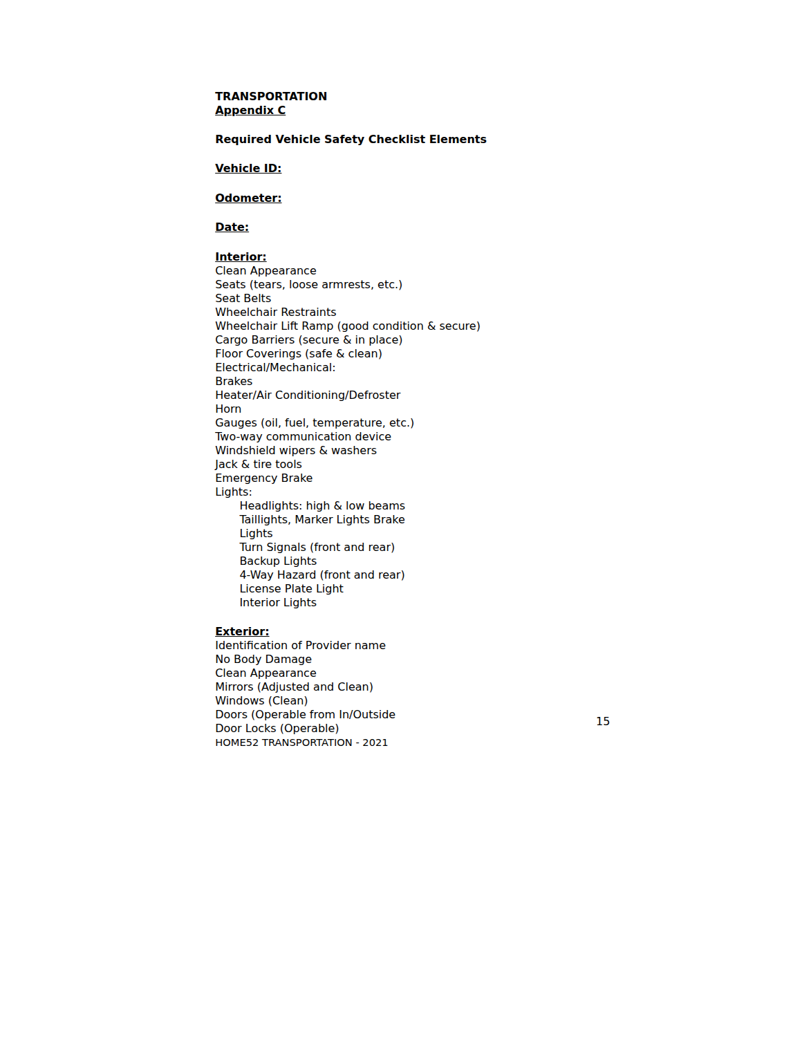TRANSPORTATION
Appendix C
Required Vehicle Safety Checklist Elements
Vehicle ID:
Odometer:
Date:
Interior:
Clean Appearance
Seats (tears, loose armrests, etc.)
Seat Belts
Wheelchair Restraints
Wheelchair Lift Ramp (good condition & secure)
Cargo Barriers (secure & in place)
Floor Coverings (safe & clean)
Electrical/Mechanical:
Brakes
Heater/Air Conditioning/Defroster
Horn
Gauges (oil, fuel, temperature, etc.)
Two-way communication device
Windshield wipers & washers
Jack & tire tools
Emergency Brake
Lights:
Headlights: high & low beams
Taillights, Marker Lights Brake
Lights
Turn Signals (front and rear)
Backup Lights
4-Way Hazard (front and rear)
License Plate Light
Interior Lights
Exterior:
Identification of Provider name
No Body Damage
Clean Appearance
Mirrors (Adjusted and Clean)
Windows (Clean)
Doors (Operable from In/Outside
Door Locks (Operable)
15
HOME52 TRANSPORTATION - 2021